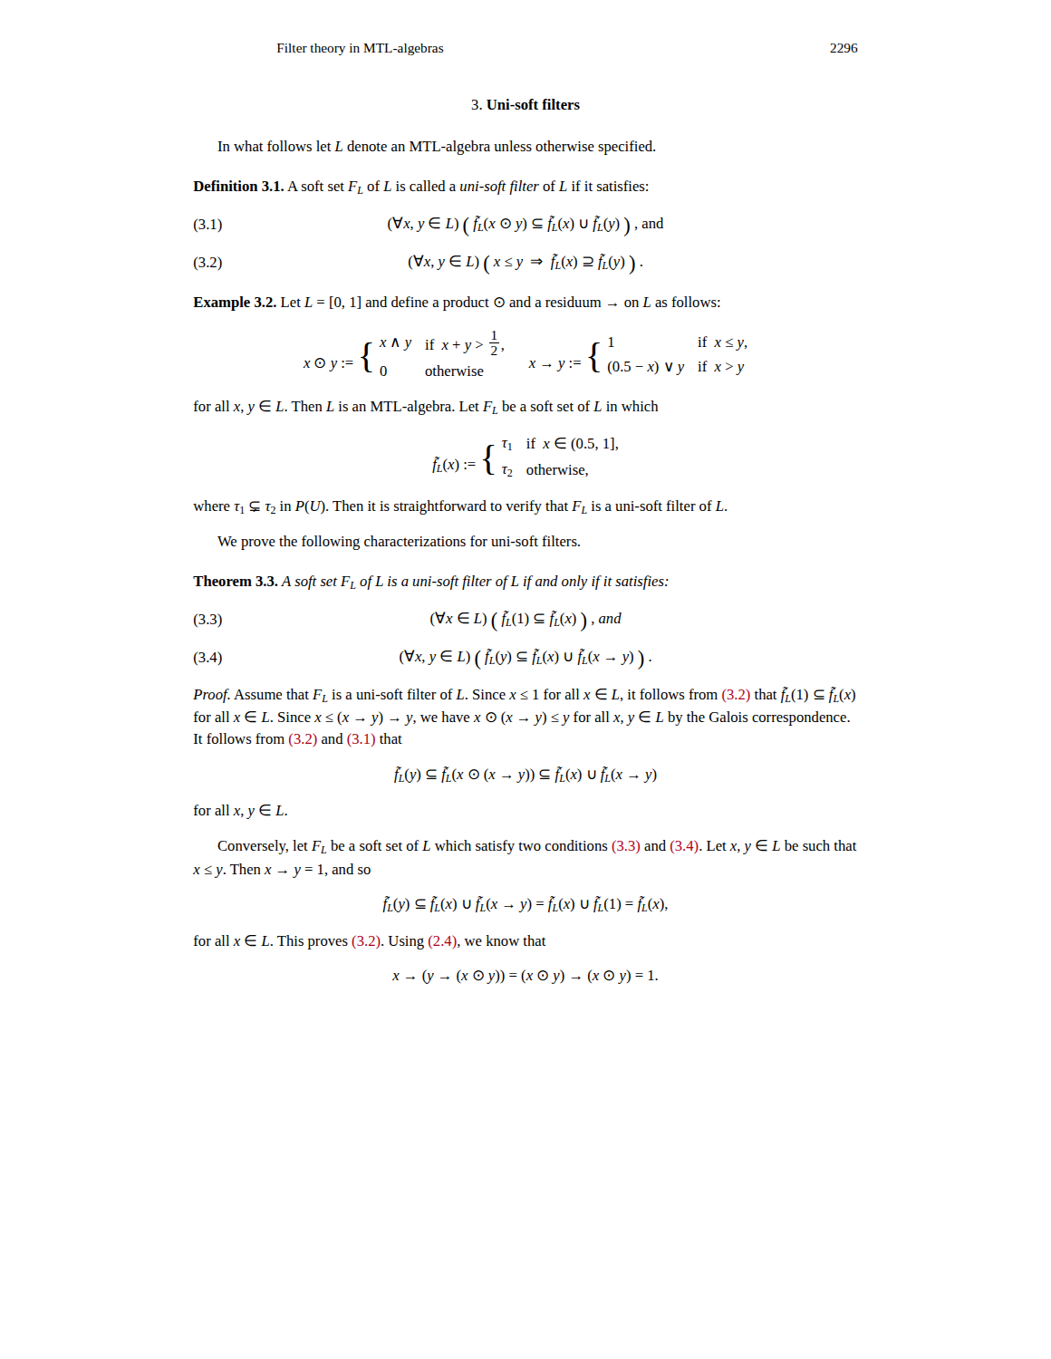Filter theory in MTL-algebras 2296
3. Uni-soft filters
In what follows let L denote an MTL-algebra unless otherwise specified.
Definition 3.1. A soft set FL of L is called a uni-soft filter of L if it satisfies:
(3.1) (∀x, y ∈ L) ( f̃L(x ⊙ y) ⊆ f̃L(x) ∪ f̃L(y) ) , and
(3.2) (∀x, y ∈ L) ( x ≤ y ⇒ f̃L(x) ⊇ f̃L(y) ) .
Example 3.2. Let L = [0, 1] and define a product ⊙ and a residuum → on L as follows:
x ⊙ y := { x ∧ y if x + y > 12, 0 otherwise x → y := { 1 if x ≤ y, (0.5 − x) ∨ y if x > y
for all x, y ∈ L. Then L is an MTL-algebra. Let FL be a soft set of L in which
f̃L(x) := { τ 1 if x ∈ (0.5, 1], τ 2 otherwise,
where τ 1 ⊊ τ 2 in P(U). Then it is straightforward to verify that FL is a uni-soft filter of L.
We prove the following characterizations for uni-soft filters.
Theorem 3.3. A soft set FL of L is a uni-soft filter of L if and only if it satisfies:
(3.3) (∀x ∈ L) ( f̃L(1) ⊆ f̃L(x) ) , and
(3.4) (∀x, y ∈ L) ( f̃L(y) ⊆ f̃L(x) ∪ f̃L(x → y) ) .
Proof. Assume that FL is a uni-soft filter of L. Since x ≤ 1 for all x ∈ L, it follows from (3.2) that f̃L(1) ⊆ f̃L(x) for all x ∈ L. Since x ≤ (x → y) → y, we have x ⊙ (x → y) ≤ y for all x, y ∈ L by the Galois correspondence. It follows from (3.2) and (3.1) that
f̃L(y) ⊆ f̃L(x ⊙ (x → y)) ⊆ f̃L(x) ∪ f̃L(x → y)
for all x, y ∈ L.
Conversely, let FL be a soft set of L which satisfy two conditions (3.3) and (3.4). Let x, y ∈ L be such that x ≤ y. Then x → y = 1, and so
f̃L(y) ⊆ f̃L(x) ∪ f̃L(x → y) = f̃L(x) ∪ f̃L(1) = f̃L(x),
for all x ∈ L. This proves (3.2). Using (2.4), we know that
x → (y → (x ⊙ y)) = (x ⊙ y) → (x ⊙ y) = 1.